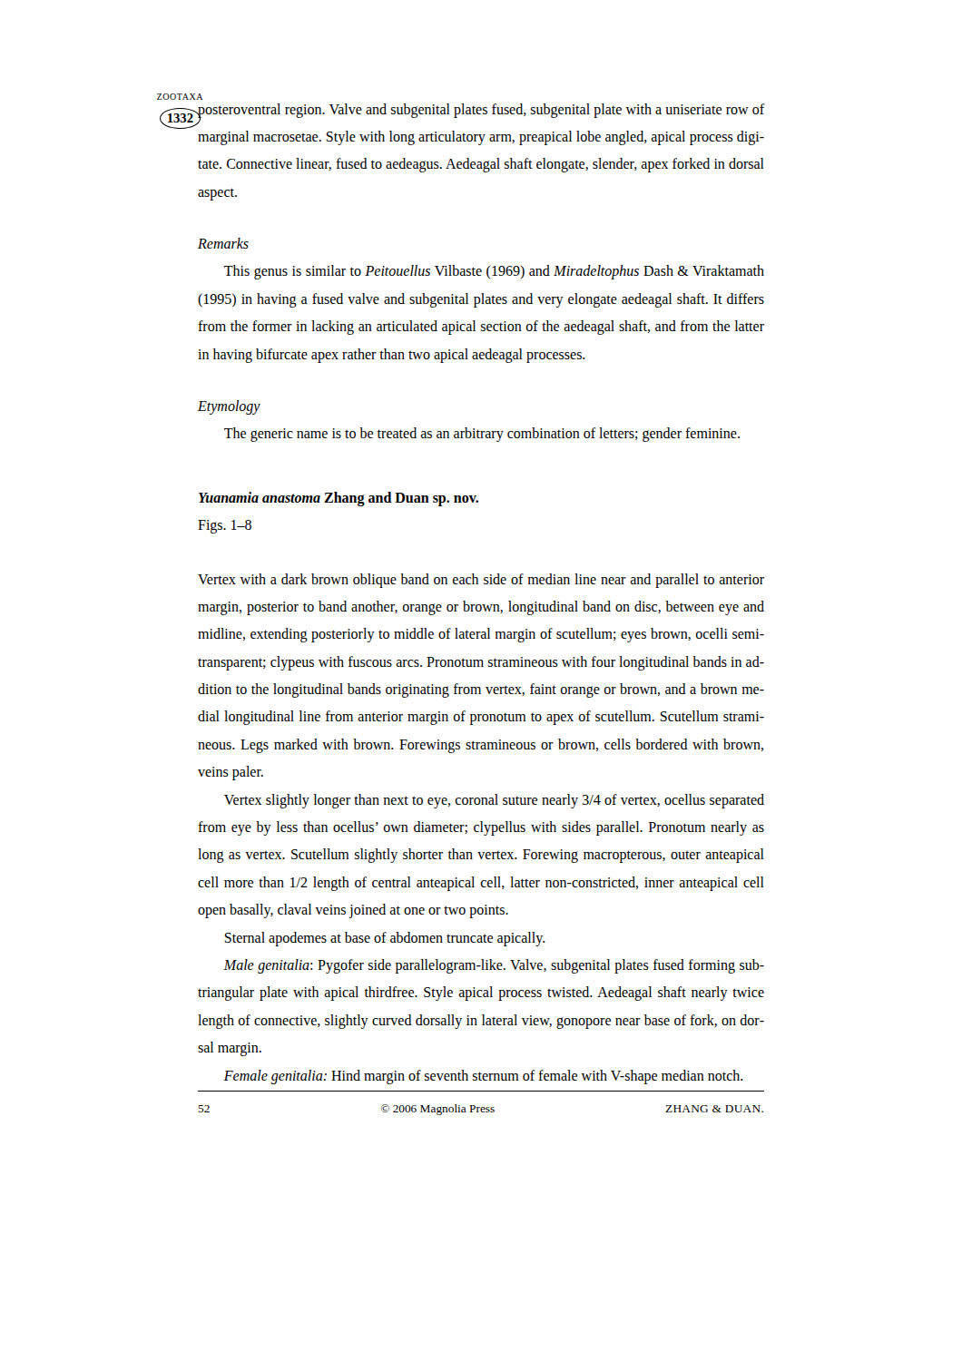Zootaxa
1332
posteroventral region. Valve and subgenital plates fused, subgenital plate with a uniseriate row of marginal macrosetae. Style with long articulatory arm, preapical lobe angled, apical process digitate. Connective linear, fused to aedeagus. Aedeagal shaft elongate, slender, apex forked in dorsal aspect.
Remarks
This genus is similar to Peitouellus Vilbaste (1969) and Mirade­ltophus Dash & Viraktamath (1995) in having a fused valve and subgenital plates and very elongate aedeagal shaft. It differs from the former in lacking an articulated apical section of the aedeagal shaft, and from the latter in having bifurcate apex rather than two apical aedeagal processes.
Etymology
The generic name is to be treated as an arbitrary combination of letters; gender feminine.
Yuanamia anastoma Zhang and Duan sp. nov.
Figs. 1–8
Vertex with a dark brown oblique band on each side of median line near and parallel to anterior margin, posterior to band another, orange or brown, longitudinal band on disc, between eye and midline, extending posteriorly to middle of lateral margin of scutellum; eyes brown, ocelli semitransparent; clypeus with fuscous arcs. Pronotum stramineous with four longitudinal bands in addition to the longitudinal bands originating from vertex, faint orange or brown, and a brown medial longitudinal line from anterior margin of pronotum to apex of scutellum. Scutellum stramineous. Legs marked with brown. Forewings stramineous or brown, cells bordered with brown, veins paler.
Vertex slightly longer than next to eye, coronal suture nearly 3/4 of vertex, ocellus separated from eye by less than ocellus’ own diameter; clypellus with sides parallel. Pronotum nearly as long as vertex. Scutellum slightly shorter than vertex. Forewing macropterous, outer anteapical cell more than 1/2 length of central anteapical cell, latter non-constricted, inner anteapical cell open basally, claval veins joined at one or two points.
Sternal apodemes at base of abdomen truncate apically.
Male genitalia: Pygofer side parallelogram-like. Valve, subgenital plates fused forming subtriangular plate with apical thirdfree. Style apical process twisted. Aedeagal shaft nearly twice length of connective, slightly curved dorsally in lateral view, gonopore near base of fork, on dorsal margin.
Female genitalia: Hind margin of seventh sternum of female with V-shape median notch.
52
© 2006 Magnolia Press
ZHANG & DUAN.